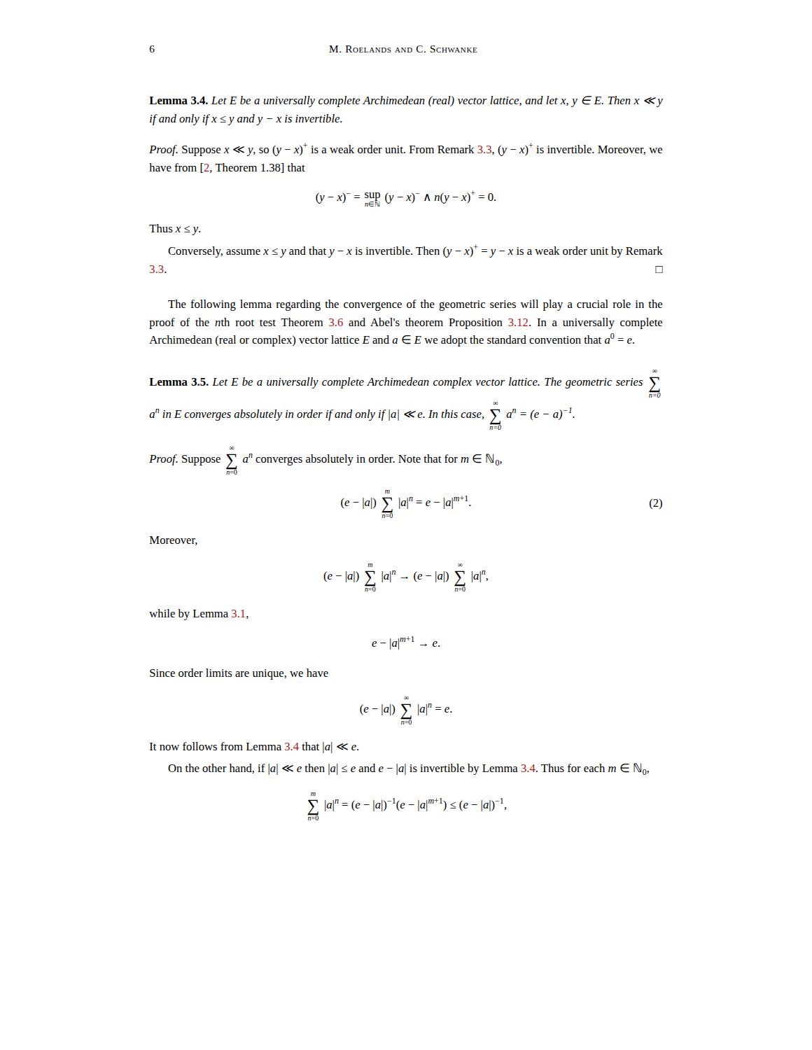6 M. Roelands and C. Schwanke
Lemma 3.4. Let E be a universally complete Archimedean (real) vector lattice, and let x, y ∈ E. Then x ≪ y if and only if x ≤ y and y − x is invertible.
Proof. Suppose x ≪ y, so (y − x)+ is a weak order unit. From Remark 3.3, (y − x)+ is invertible. Moreover, we have from [2, Theorem 1.38] that
(y − x)− = sup n∈ℕ (y − x)− ∧ n(y − x)+ = 0.
Thus x ≤ y.
Conversely, assume x ≤ y and that y − x is invertible. Then (y − x)+ = y − x is a weak order unit by Remark 3.3. □
The following lemma regarding the convergence of the geometric series will play a crucial role in the proof of the nth root test Theorem 3.6 and Abel's theorem Proposition 3.12. In a universally complete Archimedean (real or complex) vector lattice E and a ∈ E we adopt the standard convention that a0 = e.
Lemma 3.5. Let E be a universally complete Archimedean complex vector lattice. The geometric series ∞∑n=0 an in E converges absolutely in order if and only if |a| ≪ e. In this case, ∞∑n=0 an = (e − a)−1.
Proof. Suppose ∞∑n=0 an converges absolutely in order. Note that for m ∈ ℕ0,
(e − |a|) m∑n=0 |a|n = e − |a|m+1. (2)
Moreover,
(e − |a|) m∑n=0 |a|n → (e − |a|) ∞∑n=0 |a|n,
while by Lemma 3.1,
e − |a|m+1 → e.
Since order limits are unique, we have
(e − |a|) ∞∑n=0 |a|n = e.
It now follows from Lemma 3.4 that |a| ≪ e.
On the other hand, if |a| ≪ e then |a| ≤ e and e − |a| is invertible by Lemma 3.4. Thus for each m ∈ ℕ0,
m∑n=0 |a|n = (e − |a|)−1(e − |a|m+1) ≤ (e − |a|)−1,